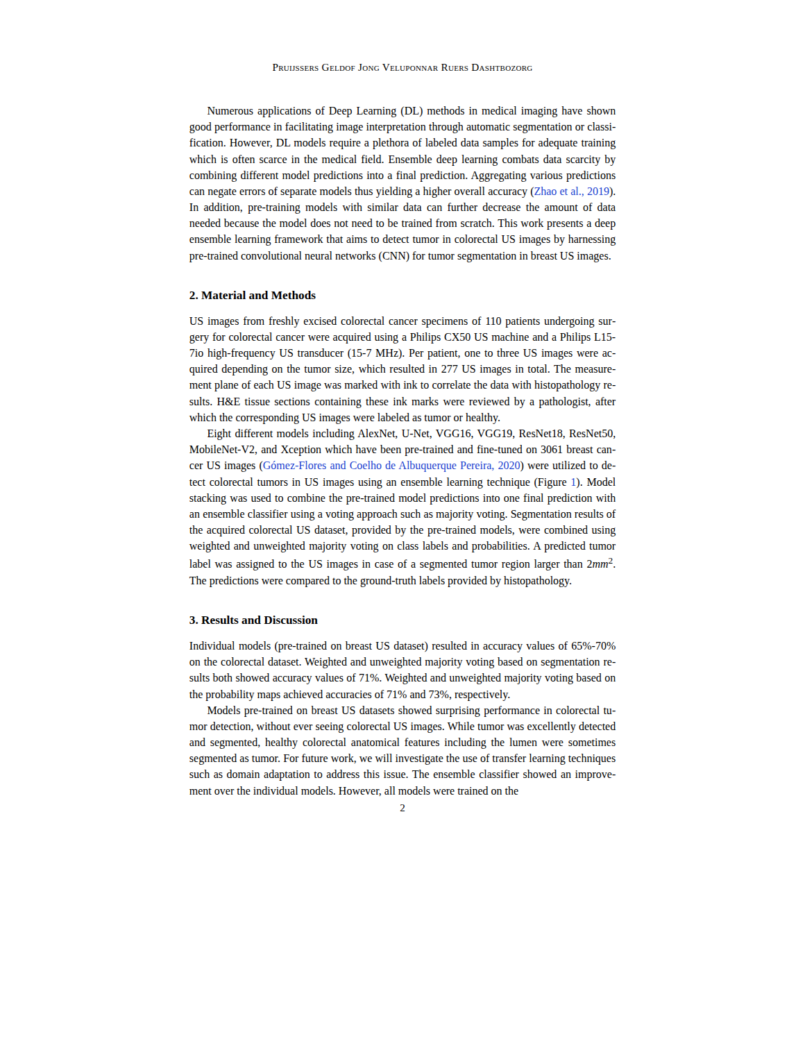Pruijssers Geldof Jong Veluponnar Ruers Dashtbozorg
Numerous applications of Deep Learning (DL) methods in medical imaging have shown good performance in facilitating image interpretation through automatic segmentation or classification. However, DL models require a plethora of labeled data samples for adequate training which is often scarce in the medical field. Ensemble deep learning combats data scarcity by combining different model predictions into a final prediction. Aggregating various predictions can negate errors of separate models thus yielding a higher overall accuracy (Zhao et al., 2019). In addition, pre-training models with similar data can further decrease the amount of data needed because the model does not need to be trained from scratch. This work presents a deep ensemble learning framework that aims to detect tumor in colorectal US images by harnessing pre-trained convolutional neural networks (CNN) for tumor segmentation in breast US images.
2. Material and Methods
US images from freshly excised colorectal cancer specimens of 110 patients undergoing surgery for colorectal cancer were acquired using a Philips CX50 US machine and a Philips L15-7io high-frequency US transducer (15-7 MHz). Per patient, one to three US images were acquired depending on the tumor size, which resulted in 277 US images in total. The measurement plane of each US image was marked with ink to correlate the data with histopathology results. H&E tissue sections containing these ink marks were reviewed by a pathologist, after which the corresponding US images were labeled as tumor or healthy.
Eight different models including AlexNet, U-Net, VGG16, VGG19, ResNet18, ResNet50, MobileNet-V2, and Xception which have been pre-trained and fine-tuned on 3061 breast cancer US images (Gómez-Flores and Coelho de Albuquerque Pereira, 2020) were utilized to detect colorectal tumors in US images using an ensemble learning technique (Figure 1). Model stacking was used to combine the pre-trained model predictions into one final prediction with an ensemble classifier using a voting approach such as majority voting. Segmentation results of the acquired colorectal US dataset, provided by the pre-trained models, were combined using weighted and unweighted majority voting on class labels and probabilities. A predicted tumor label was assigned to the US images in case of a segmented tumor region larger than 2mm2. The predictions were compared to the ground-truth labels provided by histopathology.
3. Results and Discussion
Individual models (pre-trained on breast US dataset) resulted in accuracy values of 65%-70% on the colorectal dataset. Weighted and unweighted majority voting based on segmentation results both showed accuracy values of 71%. Weighted and unweighted majority voting based on the probability maps achieved accuracies of 71% and 73%, respectively.
Models pre-trained on breast US datasets showed surprising performance in colorectal tumor detection, without ever seeing colorectal US images. While tumor was excellently detected and segmented, healthy colorectal anatomical features including the lumen were sometimes segmented as tumor. For future work, we will investigate the use of transfer learning techniques such as domain adaptation to address this issue. The ensemble classifier showed an improvement over the individual models. However, all models were trained on the
2